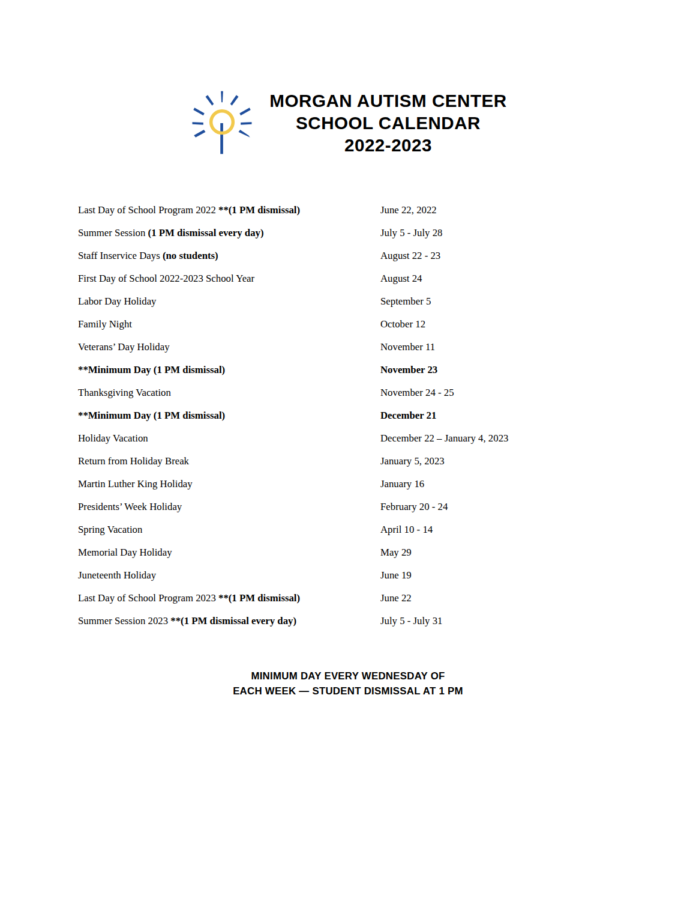MORGAN AUTISM CENTER
SCHOOL CALENDAR
2022-2023
| Last Day of School Program 2022 **(1 PM dismissal) | June 22, 2022 |
| Summer Session (1 PM dismissal every day) | July 5 - July 28 |
| Staff Inservice Days (no students) | August 22 - 23 |
| First Day of School 2022-2023 School Year | August 24 |
| Labor Day Holiday | September 5 |
| Family Night | October 12 |
| Veterans’ Day Holiday | November 11 |
| **Minimum Day (1 PM dismissal) | November 23 |
| Thanksgiving Vacation | November 24 - 25 |
| **Minimum Day (1 PM dismissal) | December 21 |
| Holiday Vacation | December 22 – January 4, 2023 |
| Return from Holiday Break | January 5, 2023 |
| Martin Luther King Holiday | January 16 |
| Presidents’ Week Holiday | February 20 - 24 |
| Spring Vacation | April 10 - 14 |
| Memorial Day Holiday | May 29 |
| Juneteenth Holiday | June 19 |
| Last Day of School Program 2023 **(1 PM dismissal) | June 22 |
| Summer Session 2023 **(1 PM dismissal every day) | July 5 - July 31 |
MINIMUM DAY EVERY WEDNESDAY OF
EACH WEEK — STUDENT DISMISSAL AT 1 PM